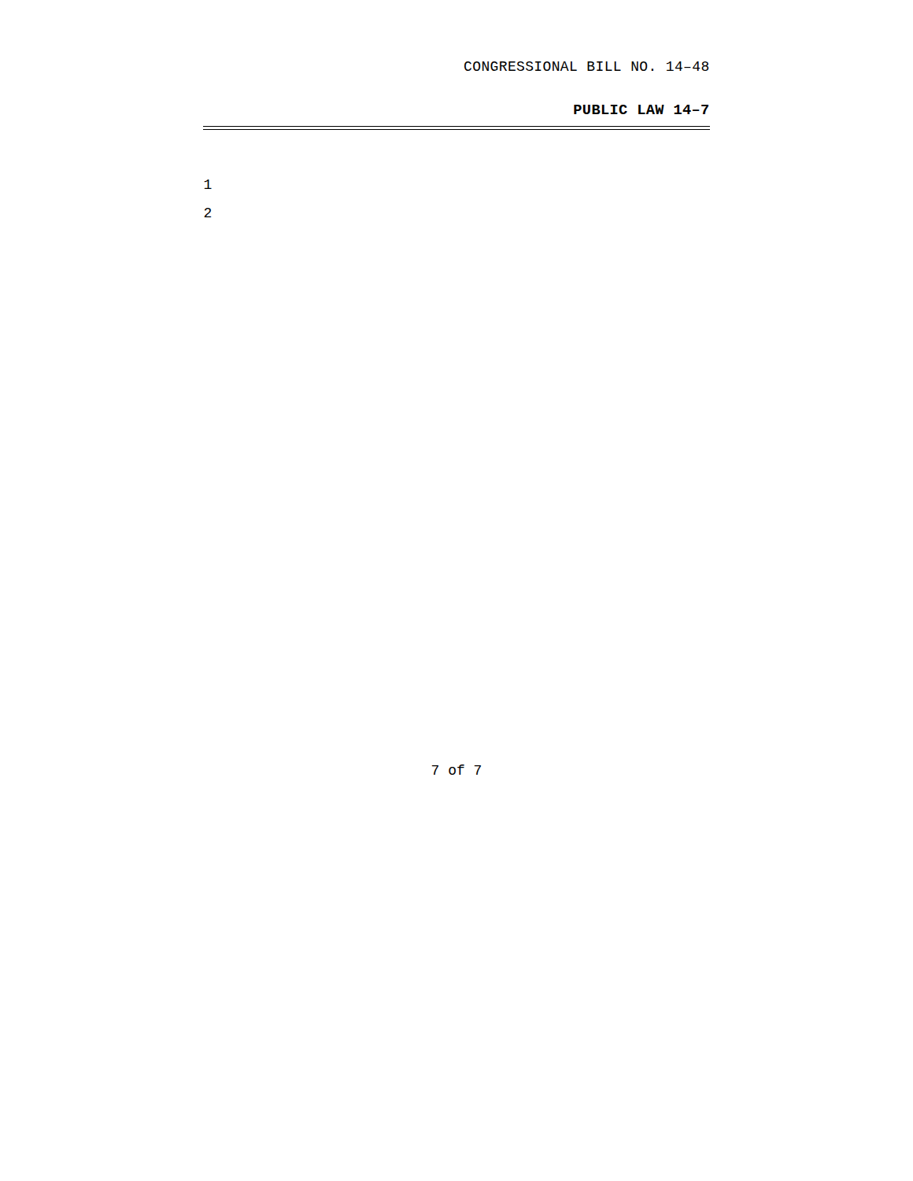CONGRESSIONAL BILL NO. 14–48
PUBLIC LAW 14–7
1
2
7 of 7